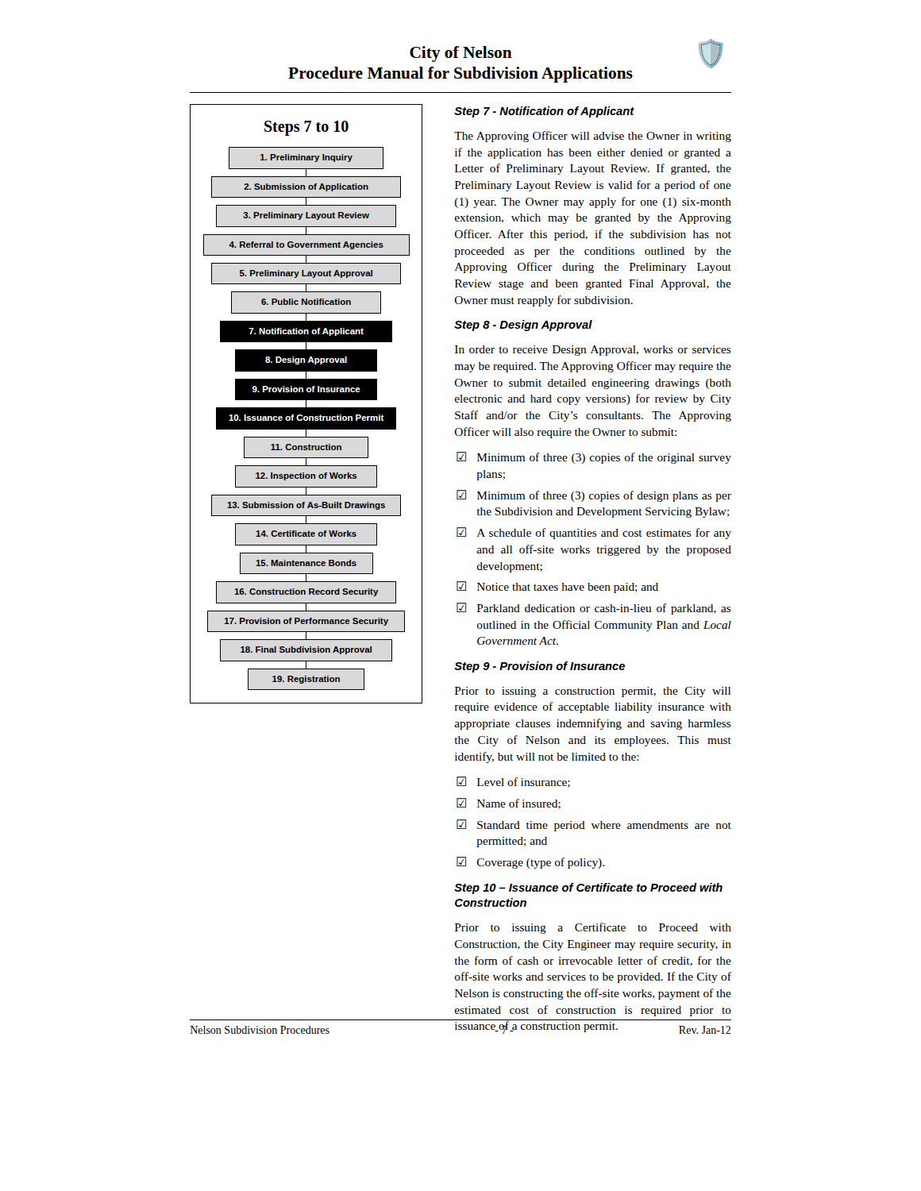🛡️
City of Nelson
Procedure Manual for Subdivision Applications
Steps 7 to 10
1. Preliminary Inquiry
2. Submission of Application
3. Preliminary Layout Review
4. Referral to Government Agencies
5. Preliminary Layout Approval
6. Public Notification
7. Notification of Applicant
8. Design Approval
9. Provision of Insurance
10. Issuance of Construction Permit
11. Construction
12. Inspection of Works
13. Submission of As-Built Drawings
14. Certificate of Works
15. Maintenance Bonds
16. Construction Record Security
17. Provision of Performance Security
18. Final Subdivision Approval
19. Registration
Step 7 - Notification of Applicant
The Approving Officer will advise the Owner in writing if the application has been either denied or granted a Letter of Preliminary Layout Review. If granted, the Preliminary Layout Review is valid for a period of one (1) year. The Owner may apply for one (1) six-month extension, which may be granted by the Approving Officer. After this period, if the subdivision has not proceeded as per the conditions outlined by the Approving Officer during the Preliminary Layout Review stage and been granted Final Approval, the Owner must reapply for subdivision.
Step 8 - Design Approval
In order to receive Design Approval, works or services may be required. The Approving Officer may require the Owner to submit detailed engineering drawings (both electronic and hard copy versions) for review by City Staff and/or the City’s consultants. The Approving Officer will also require the Owner to submit:
Minimum of three (3) copies of the original survey plans;
Minimum of three (3) copies of design plans as per the Subdivision and Development Servicing Bylaw;
A schedule of quantities and cost estimates for any and all off-site works triggered by the proposed development;
Notice that taxes have been paid; and
Parkland dedication or cash-in-lieu of parkland, as outlined in the Official Community Plan and Local Government Act.
Step 9 - Provision of Insurance
Prior to issuing a construction permit, the City will require evidence of acceptable liability insurance with appropriate clauses indemnifying and saving harmless the City of Nelson and its employees. This must identify, but will not be limited to the:
Level of insurance;
Name of insured;
Standard time period where amendments are not permitted; and
Coverage (type of policy).
Step 10 – Issuance of Certificate to Proceed with Construction
Prior to issuing a Certificate to Proceed with Construction, the City Engineer may require security, in the form of cash or irrevocable letter of credit, for the off-site works and services to be provided. If the City of Nelson is constructing the off-site works, payment of the estimated cost of construction is required prior to issuance of a construction permit.
Nelson Subdivision Procedures
- 7 -
Rev. Jan-12